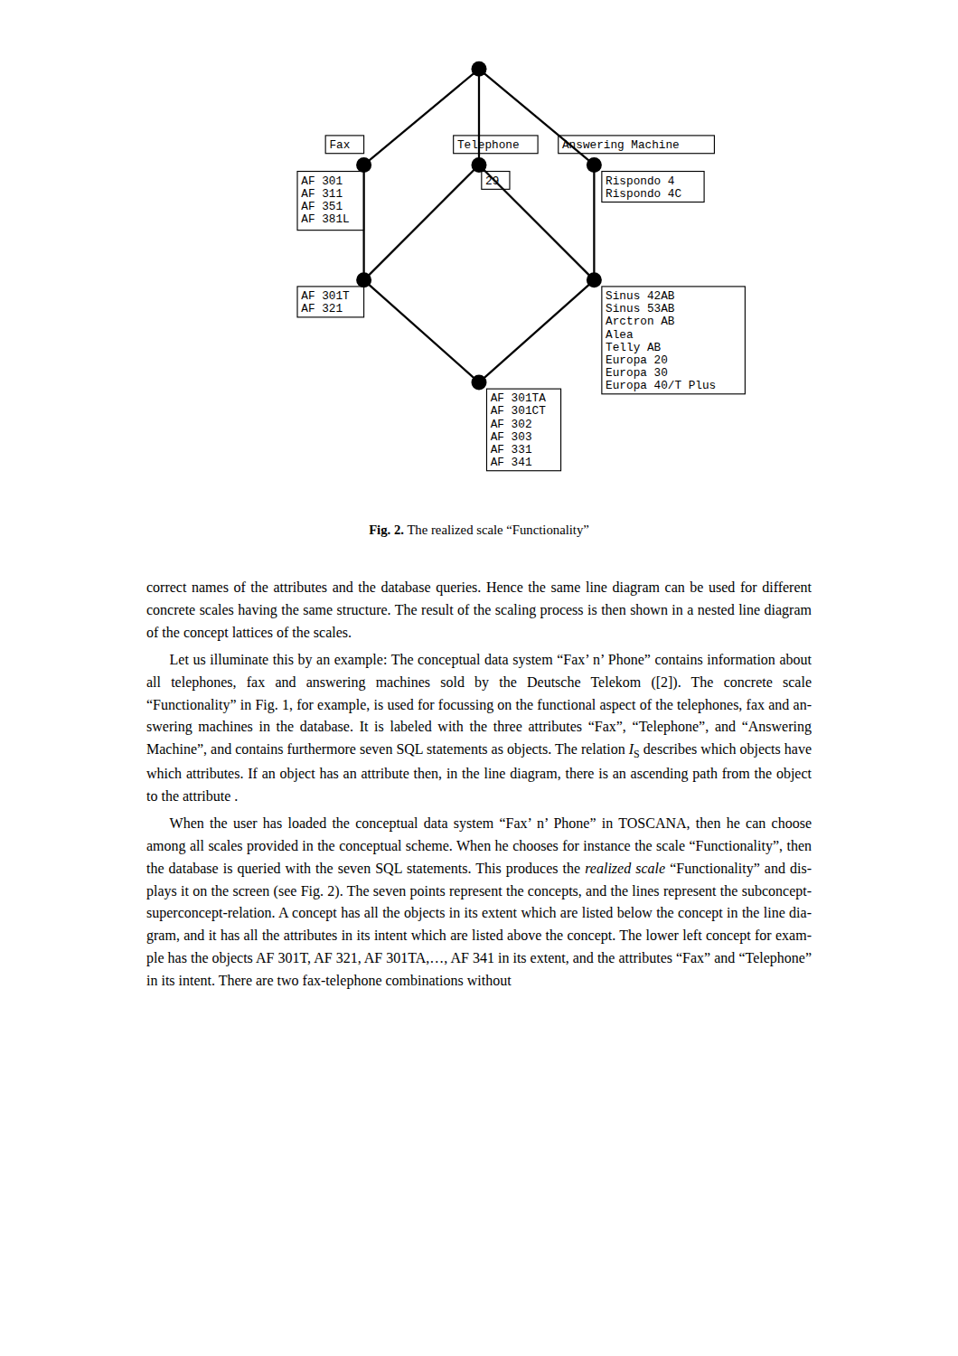Line diagram of the realized scale "Functionality" A concept lattice with seven nodes. The top node branches to three nodes labelled Fax, Telephone and Answering Machine. Below them two further nodes and a bottom node, with object lists attached. Fax Telephone Answering Machine AF 301 AF 311 AF 351 AF 381L 29 Rispondo 4 Rispondo 4C AF 301T AF 321 Sinus 42AB Sinus 53AB Arctron AB Alea Telly AB Europa 20 Europa 30 Europa 40/T Plus AF 301TA AF 301CT AF 302 AF 303 AF 331 AF 341
Fig. 2. The realized scale “Functionality”
correct names of the attributes and the database queries. Hence the same line diagram can be used for different concrete scales having the same structure. The result of the scaling process is then shown in a nested line diagram of the concept lattices of the scales.
Let us illuminate this by an example: The conceptual data system “Fax’ n’ Phone” contains information about all telephones, fax and answering machines sold by the Deutsche Telekom ([2]). The concrete scale “Functionality” in Fig. 1, for example, is used for focussing on the functional aspect of the telephones, fax and answering machines in the database. It is labeled with the three attributes “Fax”, “Telephone”, and “Answering Machine”, and contains furthermore seven SQL statements as objects. The relation IS describes which objects have which attributes. If an object has an attribute then, in the line diagram, there is an ascending path from the object to the attribute .
When the user has loaded the conceptual data system “Fax’ n’ Phone” in TOSCANA, then he can choose among all scales provided in the conceptual scheme. When he chooses for instance the scale “Functionality”, then the database is queried with the seven SQL statements. This produces the realized scale “Functionality” and displays it on the screen (see Fig. 2). The seven points represent the concepts, and the lines represent the subconcept-superconcept-relation. A concept has all the objects in its extent which are listed below the concept in the line diagram, and it has all the attributes in its intent which are listed above the concept. The lower left concept for example has the objects AF 301T, AF 321, AF 301TA,…, AF 341 in its extent, and the attributes “Fax” and “Telephone” in its intent. There are two fax-telephone combinations without